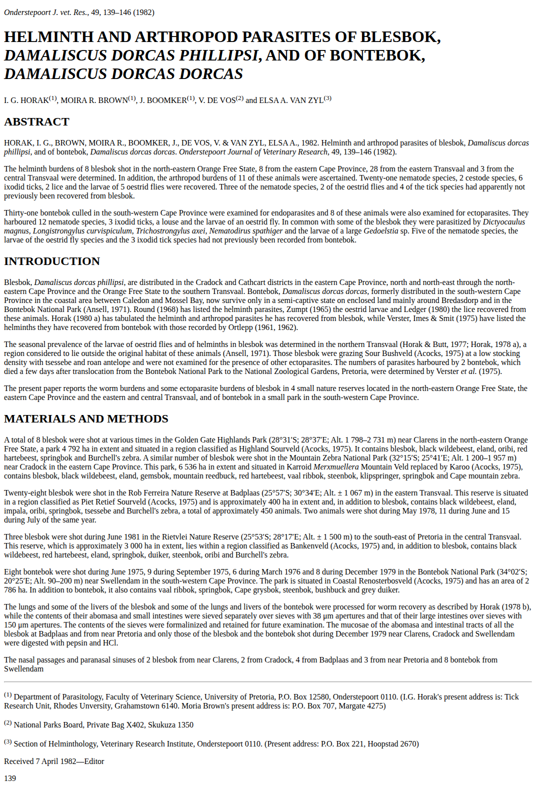Onderstepoort J. vet. Res., 49, 139–146 (1982)
HELMINTH AND ARTHROPOD PARASITES OF BLESBOK, DAMALISCUS DORCAS PHILLIPSI, AND OF BONTEBOK, DAMALISCUS DORCAS DORCAS
I. G. HORAK(1), MOIRA R. BROWN(1), J. BOOMKER(1), V. DE VOS(2) and ELSA A. VAN ZYL(3)
ABSTRACT
HORAK, I. G., BROWN, MOIRA R., BOOMKER, J., DE VOS, V. & VAN ZYL, ELSA A., 1982. Helminth and arthropod parasites of blesbok, Damaliscus dorcas phillipsi, and of bontebok, Damaliscus dorcas dorcas. Onderstepoort Journal of Veterinary Research, 49, 139–146 (1982).
The helminth burdens of 8 blesbok shot in the north-eastern Orange Free State, 8 from the eastern Cape Province, 28 from the eastern Transvaal and 3 from the central Transvaal were determined. In addition, the arthropod burdens of 11 of these animals were ascertained. Twenty-one nematode species, 2 cestode species, 6 ixodid ticks, 2 lice and the larvae of 5 oestrid flies were recovered. Three of the nematode species, 2 of the oestrid flies and 4 of the tick species had apparently not previously been recovered from blesbok.
Thirty-one bontebok culled in the south-western Cape Province were examined for endoparasites and 8 of these animals were also examined for ectoparasites. They harboured 12 nematode species, 3 ixodid ticks, a louse and the larvae of an oestrid fly. In common with some of the blesbok they were parasitized by Dictyocaulus magnus, Longistrongylus curvispiculum, Trichostrongylus axei, Nematodirus spathiger and the larvae of a large Gedoelstia sp. Five of the nematode species, the larvae of the oestrid fly species and the 3 ixodid tick species had not previously been recorded from bontebok.
INTRODUCTION
Blesbok, Damaliscus dorcas phillipsi, are distributed in the Cradock and Cathcart districts in the eastern Cape Province, north and north-east through the north-eastern Cape Province and the Orange Free State to the southern Transvaal. Bontebok, Damaliscus dorcas dorcas, formerly distributed in the south-western Cape Province in the coastal area between Caledon and Mossel Bay, now survive only in a semi-captive state on enclosed land mainly around Bredasdorp and in the Bontebok National Park (Ansell, 1971). Round (1968) has listed the helminth parasites, Zumpt (1965) the oestrid larvae and Ledger (1980) the lice recovered from these animals. Horak (1980 a) has tabulated the helminth and arthropod parasites he has recovered from blesbok, while Verster, Imes & Smit (1975) have listed the helminths they have recovered from bontebok with those recorded by Ortlepp (1961, 1962).
The seasonal prevalence of the larvae of oestrid flies and of helminths in blesbok was determined in the northern Transvaal (Horak & Butt, 1977; Horak, 1978 a), a region considered to lie outside the original habitat of these animals (Ansell, 1971). Those blesbok were grazing Sour Bushveld (Acocks, 1975) at a low stocking density with tsessebe and roan antelope and were not examined for the presence of other ectoparasites. The numbers of parasites harboured by 2 bontebok, which died a few days after translocation from the Bontebok National Park to the National Zoological Gardens, Pretoria, were determined by Verster et al. (1975).
The present paper reports the worm burdens and some ectoparasite burdens of blesbok in 4 small nature reserves located in the north-eastern Orange Free State, the eastern Cape Province and the eastern and central Transvaal, and of bontebok in a small park in the south-western Cape Province.
MATERIALS AND METHODS
A total of 8 blesbok were shot at various times in the Golden Gate Highlands Park (28°31′S; 28°37′E; Alt. 1 798–2 731 m) near Clarens in the north-eastern Orange Free State, a park 4 792 ha in extent and situated in a region classified as Highland Sourveld (Acocks, 1975). It contains blesbok, black wildebeest, eland, oribi, red hartebeest, springbok and Burchell's zebra. A similar number of blesbok were shot in the Mountain Zebra National Park (32°15′S; 25°41′E; Alt. 1 200–1 957 m) near Cradock in the eastern Cape Province. This park, 6 536 ha in extent and situated in Karroid Merxmuellera Mountain Veld replaced by Karoo (Acocks, 1975), contains blesbok, black wildebeest, eland, gemsbok, mountain reedbuck, red hartebeest, vaal ribbok, steenbok, klipspringer, springbok and Cape mountain zebra.
Twenty-eight blesbok were shot in the Rob Ferreira Nature Reserve at Badplaas (25°57′S; 30°34′E; Alt. ± 1 067 m) in the eastern Transvaal. This reserve is situated in a region classified as Piet Retief Sourveld (Acocks, 1975) and is approximately 400 ha in extent and, in addition to blesbok, contains black wildebeest, eland, impala, oribi, springbok, tsessebe and Burchell's zebra, a total of approximately 450 animals. Two animals were shot during May 1978, 11 during June and 15 during July of the same year.
Three blesbok were shot during June 1981 in the Rietvlei Nature Reserve (25°53′S; 28°17′E; Alt. ± 1 500 m) to the south-east of Pretoria in the central Transvaal. This reserve, which is approximately 3 000 ha in extent, lies within a region classified as Bankenveld (Acocks, 1975) and, in addition to blesbok, contains black wildebeest, red hartebeest, eland, springbok, duiker, steenbok, oribi and Burchell's zebra.
Eight bontebok were shot during June 1975, 9 during September 1975, 6 during March 1976 and 8 during December 1979 in the Bontebok National Park (34°02′S; 20°25′E; Alt. 90–200 m) near Swellendam in the south-western Cape Province. The park is situated in Coastal Renosterbosveld (Acocks, 1975) and has an area of 2 786 ha. In addition to bontebok, it also contains vaal ribbok, springbok, Cape grysbok, steenbok, bushbuck and grey duiker.
The lungs and some of the livers of the blesbok and some of the lungs and livers of the bontebok were processed for worm recovery as described by Horak (1978 b), while the contents of their abomasa and small intestines were sieved separately over sieves with 38 μm apertures and that of their large intestines over sieves with 150 μm apertures. The contents of the sieves were formalinized and retained for future examination. The mucosae of the abomasa and intestinal tracts of all the blesbok at Badplaas and from near Pretoria and only those of the blesbok and the bontebok shot during December 1979 near Clarens, Cradock and Swellendam were digested with pepsin and HCl.
The nasal passages and paranasal sinuses of 2 blesbok from near Clarens, 2 from Cradock, 4 from Badplaas and 3 from near Pretoria and 8 bontebok from Swellendam
(1) Department of Parasitology, Faculty of Veterinary Science, University of Pretoria, P.O. Box 12580, Onderstepoort 0110. (I.G. Horak's present address is: Tick Research Unit, Rhodes Unversity, Grahamstown 6140. Moria Brown's present address is: P.O. Box 707, Margate 4275)
(2) National Parks Board, Private Bag X402, Skukuza 1350
(3) Section of Helminthology, Veterinary Research Institute, Onderstepoort 0110. (Present address: P.O. Box 221, Hoopstad 2670)
Received 7 April 1982—Editor
139